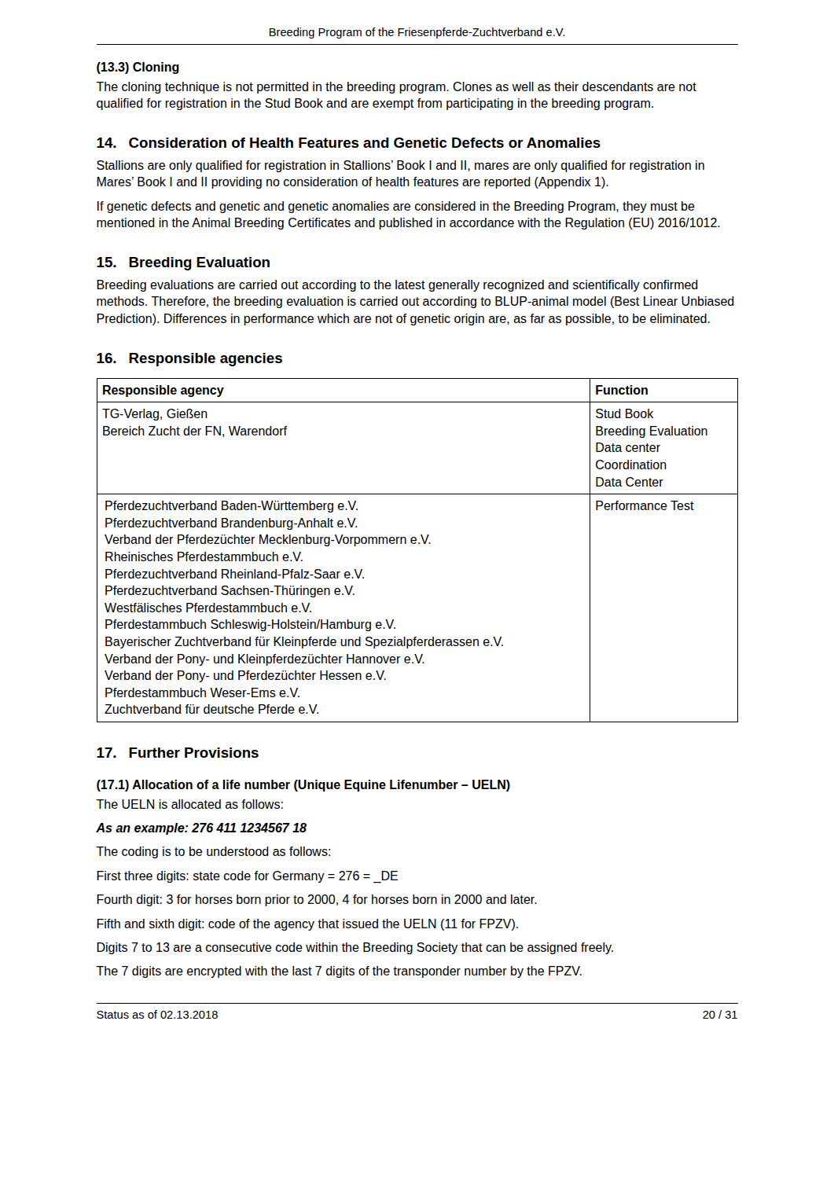Breeding Program of the Friesenpferde-Zuchtverband e.V.
(13.3) Cloning
The cloning technique is not permitted in the breeding program. Clones as well as their descendants are not qualified for registration in the Stud Book and are exempt from participating in the breeding program.
14. Consideration of Health Features and Genetic Defects or Anomalies
Stallions are only qualified for registration in Stallions’ Book I and II, mares are only qualified for registration in Mares’ Book I and II providing no consideration of health features are reported (Appendix 1).
If genetic defects and genetic and genetic anomalies are considered in the Breeding Program, they must be mentioned in the Animal Breeding Certificates and published in accordance with the Regulation (EU) 2016/1012.
15. Breeding Evaluation
Breeding evaluations are carried out according to the latest generally recognized and scientifically confirmed methods. Therefore, the breeding evaluation is carried out according to BLUP-animal model (Best Linear Unbiased Prediction). Differences in performance which are not of genetic origin are, as far as possible, to be eliminated.
16. Responsible agencies
| Responsible agency | Function |
| --- | --- |
| TG-Verlag, Gießen Bereich Zucht der FN, Warendorf | Stud Book Breeding Evaluation Data center Coordination Data Center |
| Pferdezuchtverband Baden-Württemberg e.V. Pferdezuchtverband Brandenburg-Anhalt e.V. Verband der Pferdezüchter Mecklenburg-Vorpommern e.V. Rheinisches Pferdestammbuch e.V. Pferdezuchtverband Rheinland-Pfalz-Saar e.V. Pferdezuchtverband Sachsen-Thüringen e.V. Westfälisches Pferdestammbuch e.V. Pferdestammbuch Schleswig-Holstein/Hamburg e.V. Bayerischer Zuchtverband für Kleinpferde und Spezialpferderassen e.V. Verband der Pony- und Kleinpferdezüchter Hannover e.V. Verband der Pony- und Pferdezüchter Hessen e.V. Pferdestammbuch Weser-Ems e.V. Zuchtverband für deutsche Pferde e.V. | Performance Test |
17. Further Provisions
(17.1) Allocation of a life number (Unique Equine Lifenumber – UELN)
The UELN is allocated as follows:
As an example: 276 411 1234567 18
The coding is to be understood as follows:
First three digits: state code for Germany = 276 = _DE
Fourth digit: 3 for horses born prior to 2000, 4 for horses born in 2000 and later.
Fifth and sixth digit: code of the agency that issued the UELN (11 for FPZV).
Digits 7 to 13 are a consecutive code within the Breeding Society that can be assigned freely.
The 7 digits are encrypted with the last 7 digits of the transponder number by the FPZV.
Status as of 02.13.2018 20 / 31